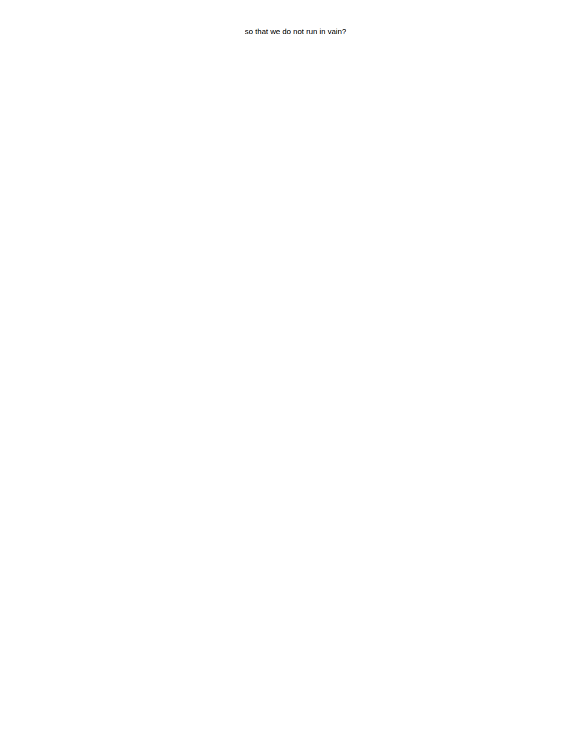so that we do not run in vain?